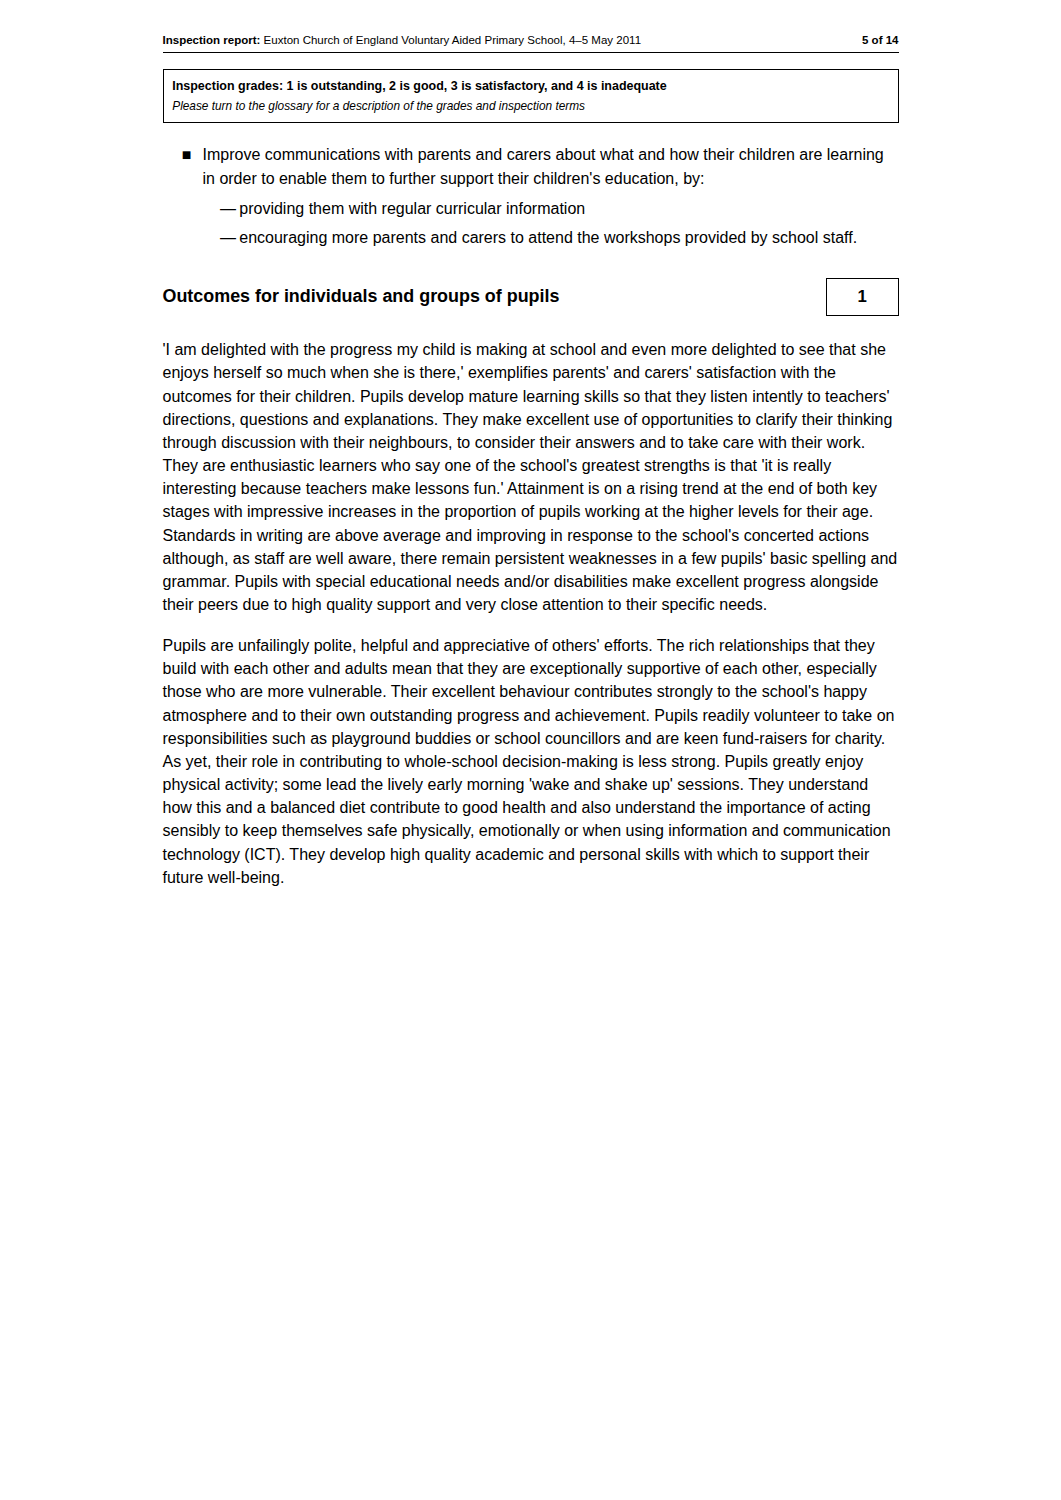Inspection report: Euxton Church of England Voluntary Aided Primary School, 4–5 May 2011
5 of 14
Inspection grades: 1 is outstanding, 2 is good, 3 is satisfactory, and 4 is inadequate
Please turn to the glossary for a description of the grades and inspection terms
Improve communications with parents and carers about what and how their children are learning in order to enable them to further support their children's education, by:
providing them with regular curricular information
encouraging more parents and carers to attend the workshops provided by school staff.
Outcomes for individuals and groups of pupils
1
'I am delighted with the progress my child is making at school and even more delighted to see that she enjoys herself so much when she is there,' exemplifies parents' and carers' satisfaction with the outcomes for their children. Pupils develop mature learning skills so that they listen intently to teachers' directions, questions and explanations. They make excellent use of opportunities to clarify their thinking through discussion with their neighbours, to consider their answers and to take care with their work. They are enthusiastic learners who say one of the school's greatest strengths is that 'it is really interesting because teachers make lessons fun.' Attainment is on a rising trend at the end of both key stages with impressive increases in the proportion of pupils working at the higher levels for their age. Standards in writing are above average and improving in response to the school's concerted actions although, as staff are well aware, there remain persistent weaknesses in a few pupils' basic spelling and grammar. Pupils with special educational needs and/or disabilities make excellent progress alongside their peers due to high quality support and very close attention to their specific needs.
Pupils are unfailingly polite, helpful and appreciative of others' efforts. The rich relationships that they build with each other and adults mean that they are exceptionally supportive of each other, especially those who are more vulnerable. Their excellent behaviour contributes strongly to the school's happy atmosphere and to their own outstanding progress and achievement. Pupils readily volunteer to take on responsibilities such as playground buddies or school councillors and are keen fund-raisers for charity. As yet, their role in contributing to whole-school decision-making is less strong. Pupils greatly enjoy physical activity; some lead the lively early morning 'wake and shake up' sessions. They understand how this and a balanced diet contribute to good health and also understand the importance of acting sensibly to keep themselves safe physically, emotionally or when using information and communication technology (ICT). They develop high quality academic and personal skills with which to support their future well-being.